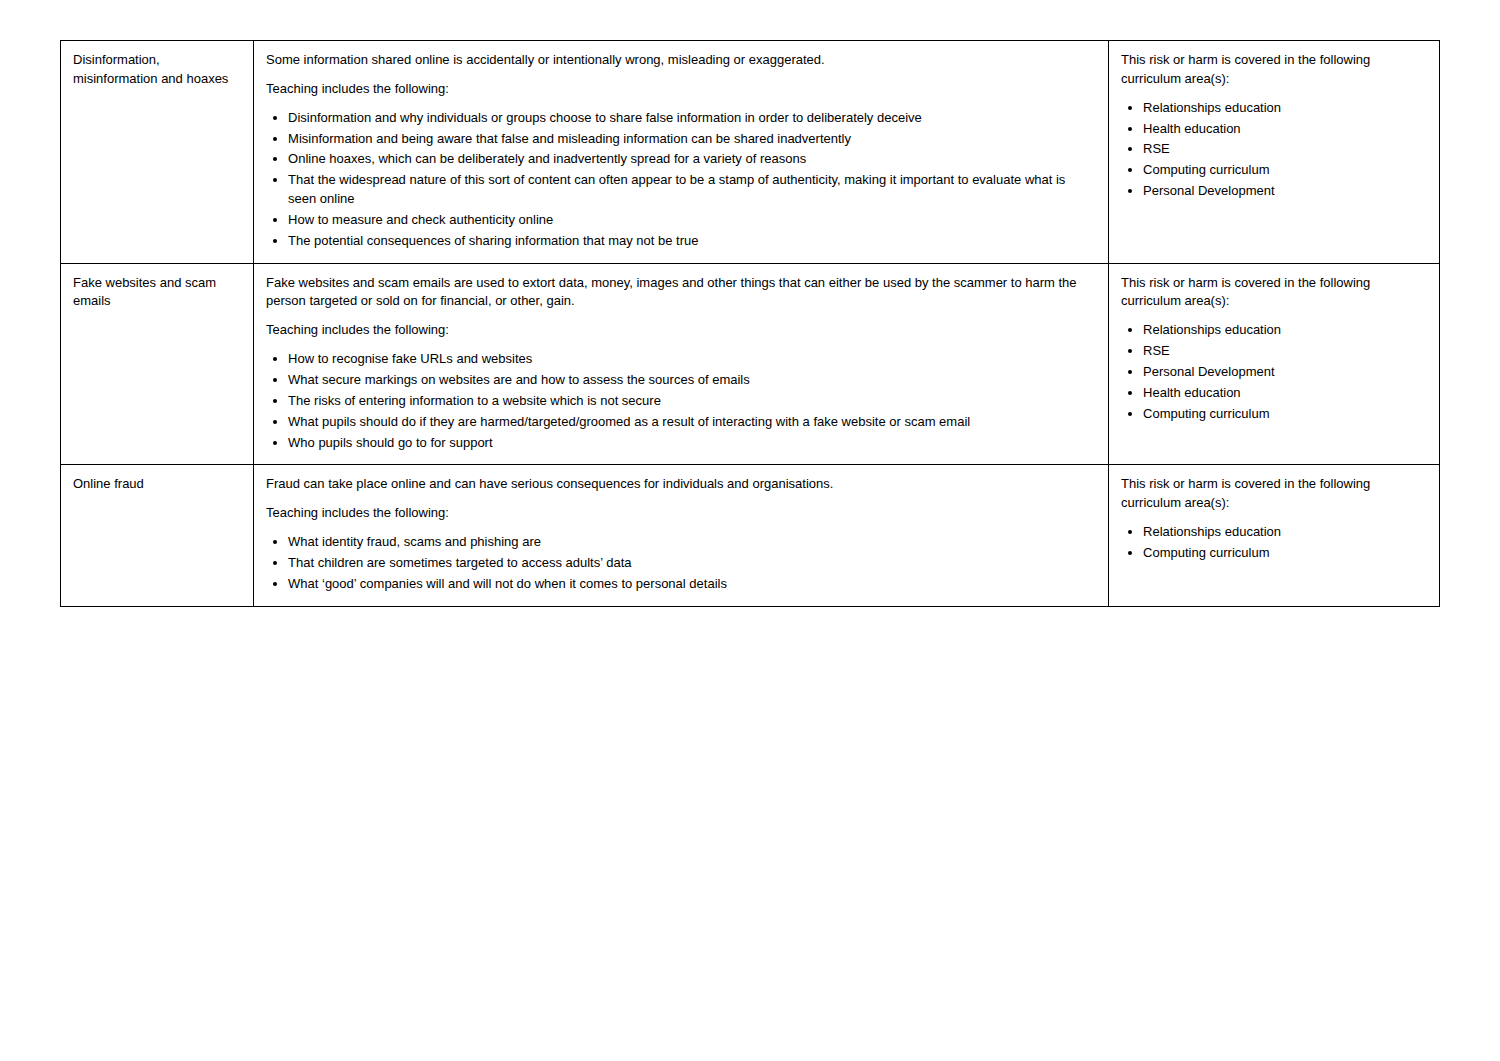| Disinformation, misinformation and hoaxes | Some information shared online is accidentally or intentionally wrong, misleading or exaggerated. Teaching includes the following: Disinformation and why individuals or groups choose to share false information in order to deliberately deceive Misinformation and being aware that false and misleading information can be shared inadvertently Online hoaxes, which can be deliberately and inadvertently spread for a variety of reasons That the widespread nature of this sort of content can often appear to be a stamp of authenticity, making it important to evaluate what is seen online How to measure and check authenticity online The potential consequences of sharing information that may not be true | This risk or harm is covered in the following curriculum area(s): Relationships education Health education RSE Computing curriculum Personal Development |
| Fake websites and scam emails | Fake websites and scam emails are used to extort data, money, images and other things that can either be used by the scammer to harm the person targeted or sold on for financial, or other, gain. Teaching includes the following: How to recognise fake URLs and websites What secure markings on websites are and how to assess the sources of emails The risks of entering information to a website which is not secure What pupils should do if they are harmed/targeted/groomed as a result of interacting with a fake website or scam email Who pupils should go to for support | This risk or harm is covered in the following curriculum area(s): Relationships education RSE Personal Development Health education Computing curriculum |
| Online fraud | Fraud can take place online and can have serious consequences for individuals and organisations. Teaching includes the following: What identity fraud, scams and phishing are That children are sometimes targeted to access adults’ data What ‘good’ companies will and will not do when it comes to personal details | This risk or harm is covered in the following curriculum area(s): Relationships education Computing curriculum |